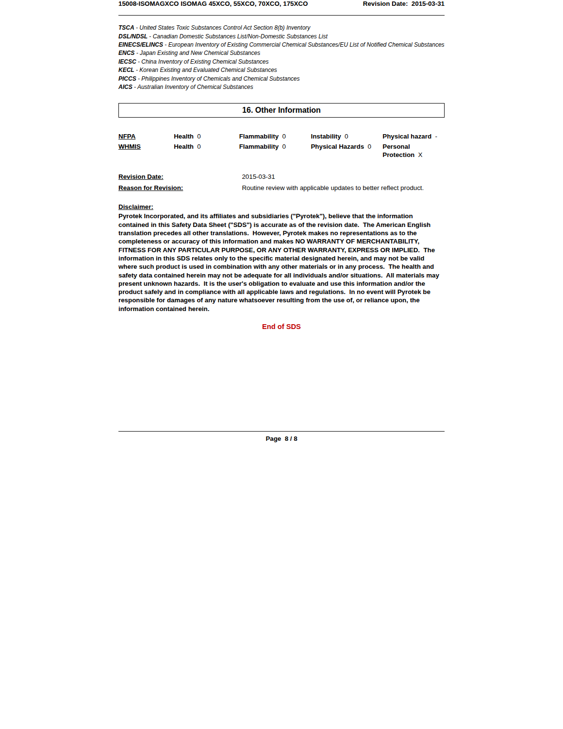15008-ISOMAGXCO ISOMAG 45XCO, 55XCO, 70XCO, 175XCO
Revision Date: 2015-03-31
TSCA - United States Toxic Substances Control Act Section 8(b) Inventory
DSL/NDSL - Canadian Domestic Substances List/Non-Domestic Substances List
EINECS/ELINCS - European Inventory of Existing Commercial Chemical Substances/EU List of Notified Chemical Substances
ENCS - Japan Existing and New Chemical Substances
IECSC - China Inventory of Existing Chemical Substances
KECL - Korean Existing and Evaluated Chemical Substances
PICCS - Philippines Inventory of Chemicals and Chemical Substances
AICS - Australian Inventory of Chemical Substances
16. Other Information
| NFPA | Health 0 | Flammability 0 | Instability 0 | Physical hazard - |
| WHMIS | Health 0 | Flammability 0 | Physical Hazards 0 | Personal Protection X |
| Revision Date: | 2015-03-31 |
| Reason for Revision: | Routine review with applicable updates to better reflect product. |
Disclaimer:
Pyrotek Incorporated, and its affiliates and subsidiaries ("Pyrotek"), believe that the information contained in this Safety Data Sheet ("SDS") is accurate as of the revision date. The American English translation precedes all other translations. However, Pyrotek makes no representations as to the completeness or accuracy of this information and makes NO WARRANTY OF MERCHANTABILITY, FITNESS FOR ANY PARTICULAR PURPOSE, OR ANY OTHER WARRANTY, EXPRESS OR IMPLIED. The information in this SDS relates only to the specific material designated herein, and may not be valid where such product is used in combination with any other materials or in any process. The health and safety data contained herein may not be adequate for all individuals and/or situations. All materials may present unknown hazards. It is the user's obligation to evaluate and use this information and/or the product safely and in compliance with all applicable laws and regulations. In no event will Pyrotek be responsible for damages of any nature whatsoever resulting from the use of, or reliance upon, the information contained herein.
End of SDS
Page 8 / 8